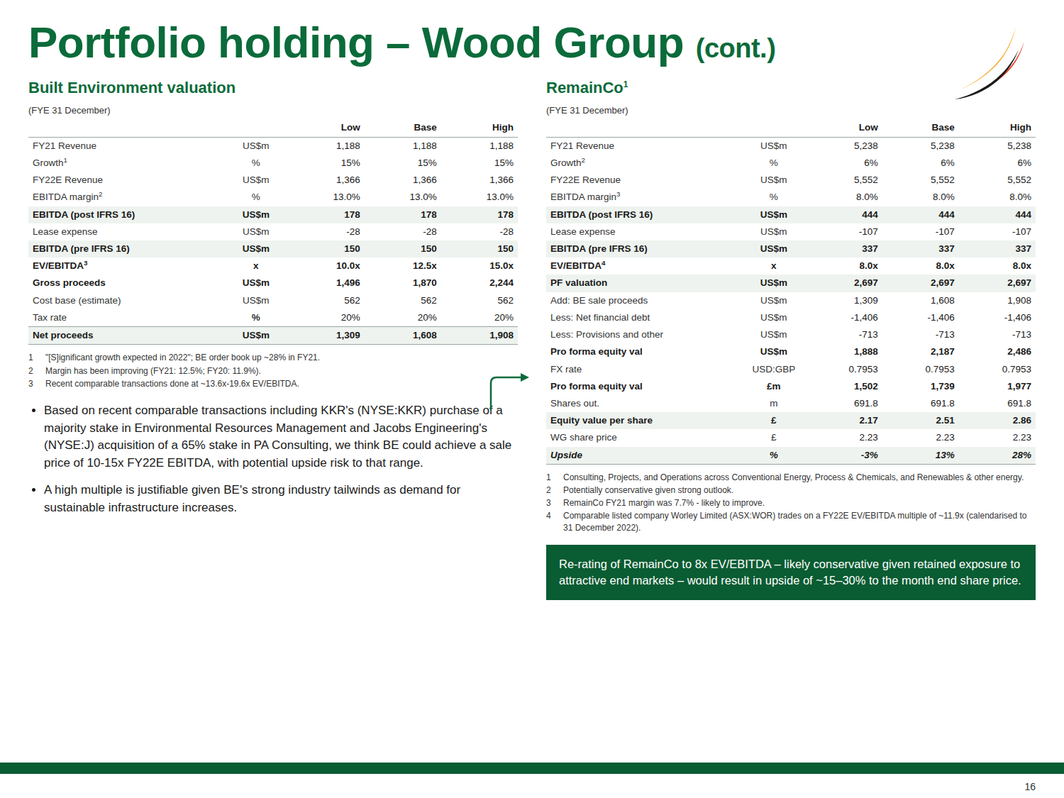Portfolio holding – Wood Group (cont.)
Built Environment valuation
(FYE 31 December)
| | | Low | Base | High |
| --- | --- | --- | --- | --- |
| FY21 Revenue | US$m | 1,188 | 1,188 | 1,188 |
| Growth 1 | % | 15% | 15% | 15% |
| FY22E Revenue | US$m | 1,366 | 1,366 | 1,366 |
| EBITDA margin 2 | % | 13.0% | 13.0% | 13.0% |
| EBITDA (post IFRS 16) | US$m | 178 | 178 | 178 |
| Lease expense | US$m | -28 | -28 | -28 |
| EBITDA (pre IFRS 16) | US$m | 150 | 150 | 150 |
| EV/EBITDA 3 | x | 10.0x | 12.5x | 15.0x |
| Gross proceeds | US$m | 1,496 | 1,870 | 2,244 |
| Cost base (estimate) | US$m | 562 | 562 | 562 |
| Tax rate | % | 20% | 20% | 20% |
| Net proceeds | US$m | 1,309 | 1,608 | 1,908 |
1"[S]ignificant growth expected in 2022"; BE order book up ~28% in FY21.
2 Margin has been improving (FY21: 12.5%; FY20: 11.9%).
3 Recent comparable transactions done at ~13.6x-19.6x EV/EBITDA.
Based on recent comparable transactions including KKR's (NYSE:KKR) purchase of a majority stake in Environmental Resources Management and Jacobs Engineering's (NYSE:J) acquisition of a 65% stake in PA Consulting, we think BE could achieve a sale price of 10-15x FY22E EBITDA, with potential upside risk to that range.
A high multiple is justifiable given BE's strong industry tailwinds as demand for sustainable infrastructure increases.
RemainCo1
(FYE 31 December)
| | | Low | Base | High |
| --- | --- | --- | --- | --- |
| FY21 Revenue | US$m | 5,238 | 5,238 | 5,238 |
| Growth 2 | % | 6% | 6% | 6% |
| FY22E Revenue | US$m | 5,552 | 5,552 | 5,552 |
| EBITDA margin 3 | % | 8.0% | 8.0% | 8.0% |
| EBITDA (post IFRS 16) | US$m | 444 | 444 | 444 |
| Lease expense | US$m | -107 | -107 | -107 |
| EBITDA (pre IFRS 16) | US$m | 337 | 337 | 337 |
| EV/EBITDA 4 | x | 8.0x | 8.0x | 8.0x |
| PF valuation | US$m | 2,697 | 2,697 | 2,697 |
| Add: BE sale proceeds | US$m | 1,309 | 1,608 | 1,908 |
| Less: Net financial debt | US$m | -1,406 | -1,406 | -1,406 |
| Less: Provisions and other | US$m | -713 | -713 | -713 |
| Pro forma equity val | US$m | 1,888 | 2,187 | 2,486 |
| FX rate | USD:GBP | 0.7953 | 0.7953 | 0.7953 |
| Pro forma equity val | £m | 1,502 | 1,739 | 1,977 |
| Shares out. | m | 691.8 | 691.8 | 691.8 |
| Equity value per share | £ | 2.17 | 2.51 | 2.86 |
| WG share price | £ | 2.23 | 2.23 | 2.23 |
| Upside | % | -3% | 13% | 28% |
1 Consulting, Projects, and Operations across Conventional Energy, Process & Chemicals, and Renewables & other energy.
2 Potentially conservative given strong outlook.
3 RemainCo FY21 margin was 7.7% - likely to improve.
4 Comparable listed company Worley Limited (ASX:WOR) trades on a FY22E EV/EBITDA multiple of ~11.9x (calendarised to 31 December 2022).
Re-rating of RemainCo to 8x EV/EBITDA – likely conservative given retained exposure to attractive end markets – would result in upside of ~15–30% to the month end share price.
16